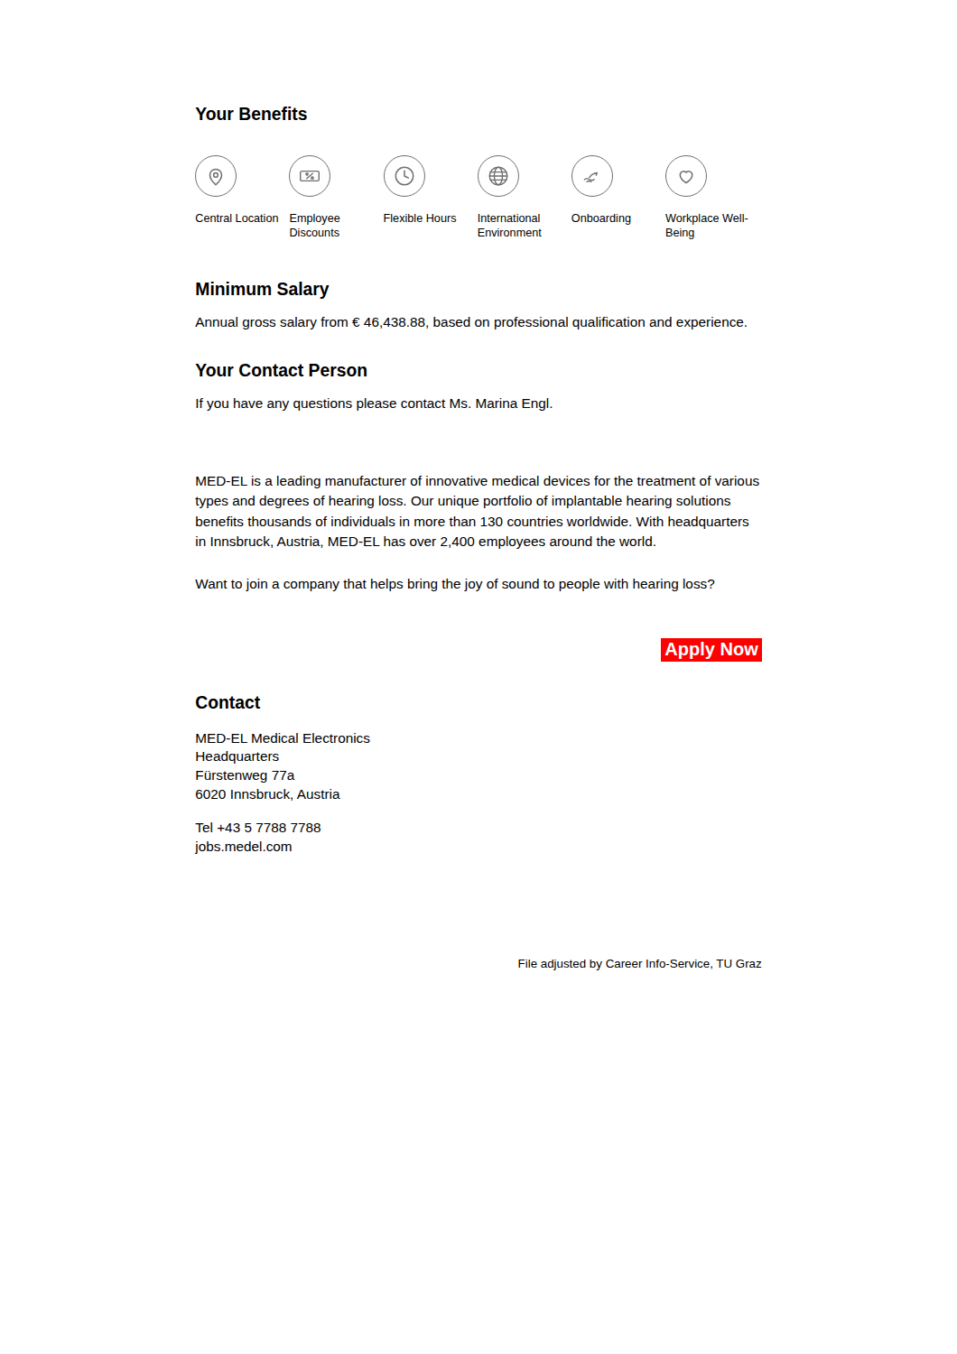Your Benefits
Central Location
Employee Discounts
Flexible Hours
International Environment
Onboarding
Workplace Well-Being
Minimum Salary
Annual gross salary from € 46,438.88, based on professional qualification and experience.
Your Contact Person
If you have any questions please contact Ms. Marina Engl.
MED-EL is a leading manufacturer of innovative medical devices for the treatment of various types and degrees of hearing loss. Our unique portfolio of implantable hearing solutions benefits thousands of individuals in more than 130 countries worldwide. With headquarters in Innsbruck, Austria, MED-EL has over 2,400 employees around the world.
Want to join a company that helps bring the joy of sound to people with hearing loss?
Apply Now
Contact
MED-EL Medical Electronics
Headquarters
Fürstenweg 77a
6020 Innsbruck, Austria
Tel +43 5 7788 7788
jobs.medel.com
File adjusted by Career Info-Service, TU Graz